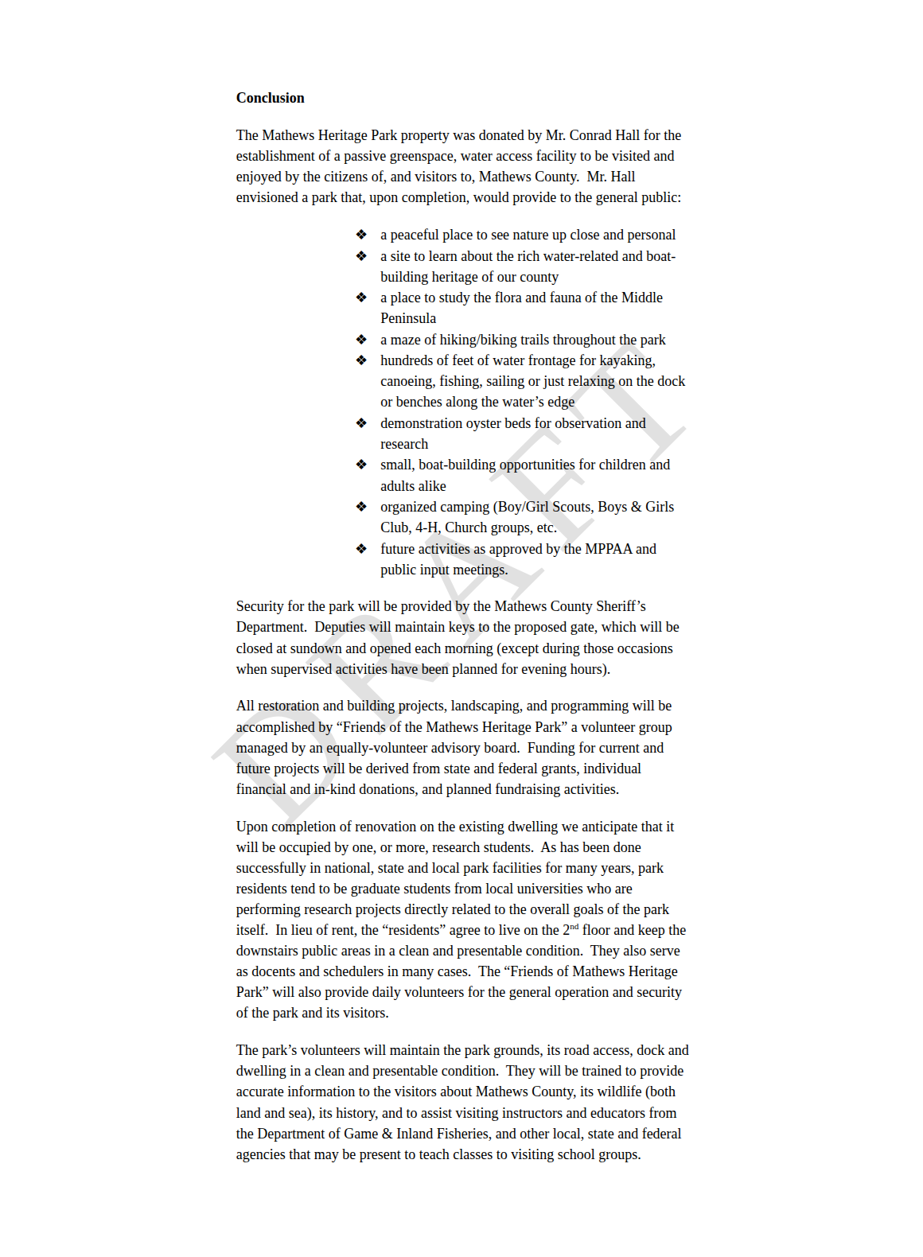DRAFT
Conclusion
The Mathews Heritage Park property was donated by Mr. Conrad Hall for the establishment of a passive greenspace, water access facility to be visited and enjoyed by the citizens of, and visitors to, Mathews County. Mr. Hall envisioned a park that, upon completion, would provide to the general public:
a peaceful place to see nature up close and personal
a site to learn about the rich water-related and boat-building heritage of our county
a place to study the flora and fauna of the Middle Peninsula
a maze of hiking/biking trails throughout the park
hundreds of feet of water frontage for kayaking, canoeing, fishing, sailing or just relaxing on the dock or benches along the water’s edge
demonstration oyster beds for observation and research
small, boat-building opportunities for children and adults alike
organized camping (Boy/Girl Scouts, Boys & Girls Club, 4-H, Church groups, etc.
future activities as approved by the MPPAA and public input meetings.
Security for the park will be provided by the Mathews County Sheriff’s Department. Deputies will maintain keys to the proposed gate, which will be closed at sundown and opened each morning (except during those occasions when supervised activities have been planned for evening hours).
All restoration and building projects, landscaping, and programming will be accomplished by “Friends of the Mathews Heritage Park” a volunteer group managed by an equally-volunteer advisory board. Funding for current and future projects will be derived from state and federal grants, individual financial and in-kind donations, and planned fundraising activities.
Upon completion of renovation on the existing dwelling we anticipate that it will be occupied by one, or more, research students. As has been done successfully in national, state and local park facilities for many years, park residents tend to be graduate students from local universities who are performing research projects directly related to the overall goals of the park itself. In lieu of rent, the “residents” agree to live on the 2nd floor and keep the downstairs public areas in a clean and presentable condition. They also serve as docents and schedulers in many cases. The “Friends of Mathews Heritage Park” will also provide daily volunteers for the general operation and security of the park and its visitors.
The park’s volunteers will maintain the park grounds, its road access, dock and dwelling in a clean and presentable condition. They will be trained to provide accurate information to the visitors about Mathews County, its wildlife (both land and sea), its history, and to assist visiting instructors and educators from the Department of Game & Inland Fisheries, and other local, state and federal agencies that may be present to teach classes to visiting school groups.